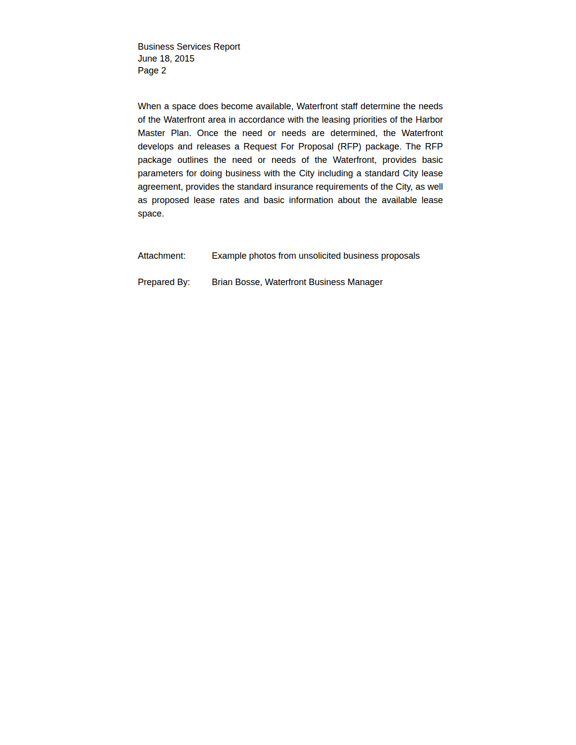Business Services Report
June 18, 2015
Page 2
When a space does become available, Waterfront staff determine the needs of the Waterfront area in accordance with the leasing priorities of the Harbor Master Plan. Once the need or needs are determined, the Waterfront develops and releases a Request For Proposal (RFP) package. The RFP package outlines the need or needs of the Waterfront, provides basic parameters for doing business with the City including a standard City lease agreement, provides the standard insurance requirements of the City, as well as proposed lease rates and basic information about the available lease space.
Attachment:
Example photos from unsolicited business proposals
Prepared By:
Brian Bosse, Waterfront Business Manager